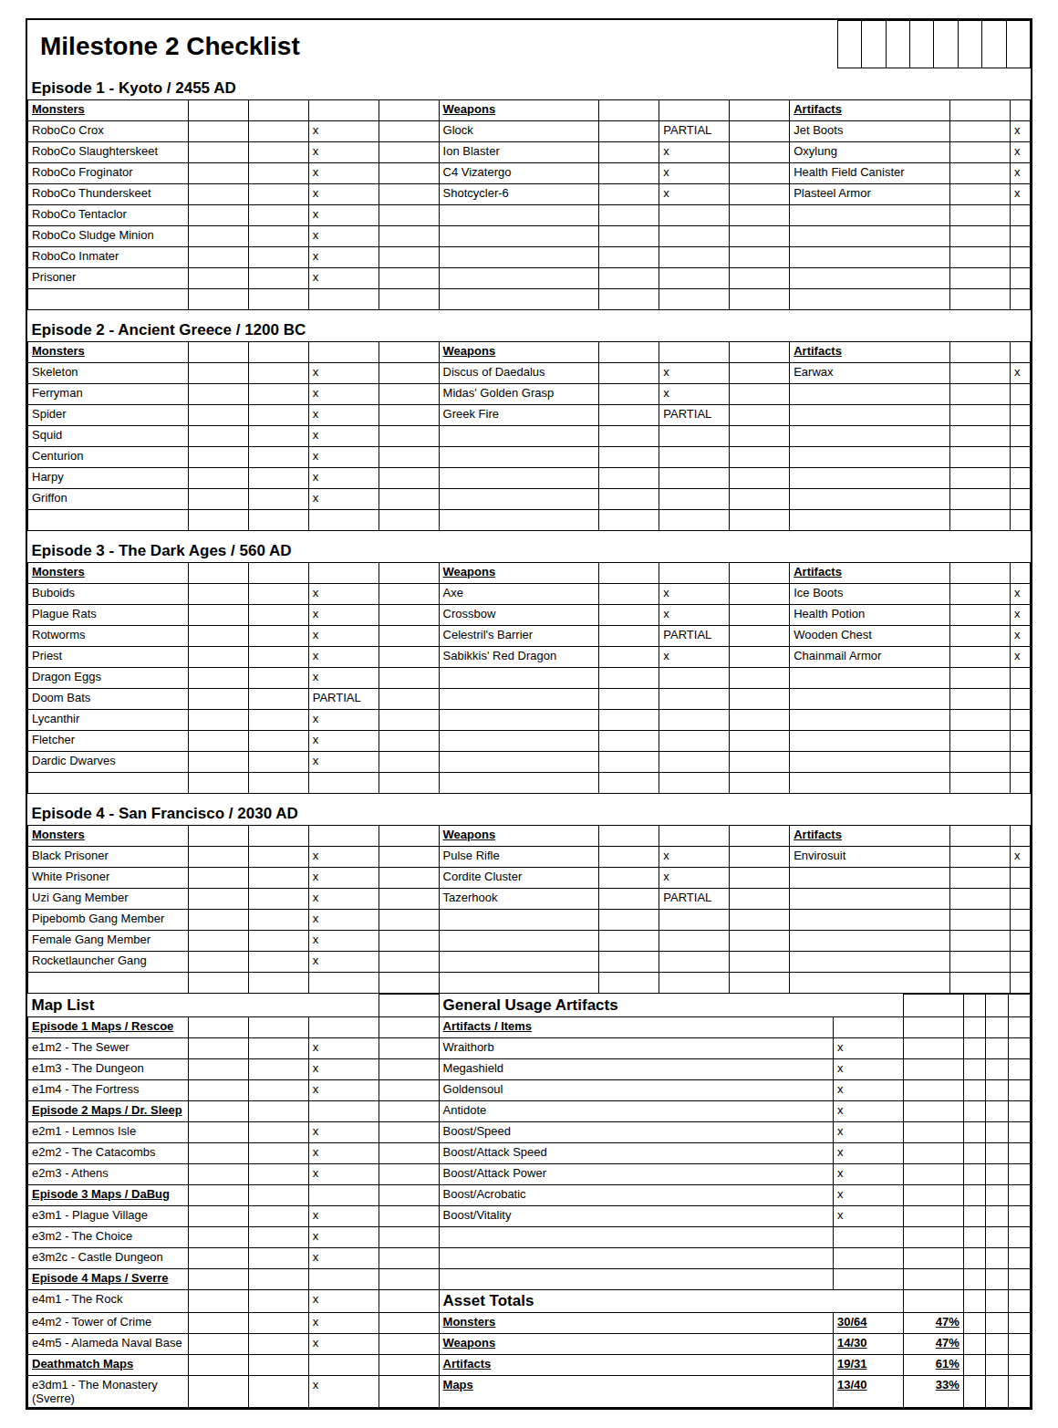| Milestone 2 Checklist | | | | | | | | |
| Episode 1 - Kyoto / 2455 AD |
| Monsters | | | | | Weapons | | | | Artifacts | | |
| RoboCo Crox | | | x | | Glock | | PARTIAL | | Jet Boots | | x |
| RoboCo Slaughterskeet | | | x | | Ion Blaster | | x | | Oxylung | | x |
| RoboCo Froginator | | | x | | C4 Vizatergo | | x | | Health Field Canister | | x |
| RoboCo Thunderskeet | | | x | | Shotcycler-6 | | x | | Plasteel Armor | | x |
| RoboCo Tentaclor | | | x | | | | | | | | |
| RoboCo Sludge Minion | | | x | | | | | | | | |
| RoboCo Inmater | | | x | | | | | | | | |
| Prisoner | | | x | | | | | | | | |
| Episode 2 - Ancient Greece / 1200 BC |
| Monsters | | | | | Weapons | | | | Artifacts | | |
| Skeleton | | | x | | Discus of Daedalus | | x | | Earwax | | x |
| Ferryman | | | x | | Midas' Golden Grasp | | x | | | | |
| Spider | | | x | | Greek Fire | | PARTIAL | | | | |
| Squid | | | x | | | | | | | | |
| Centurion | | | x | | | | | | | | |
| Harpy | | | x | | | | | | | | |
| Griffon | | | x | | | | | | | | |
| Episode 3 - The Dark Ages / 560 AD |
| Monsters | | | | | Weapons | | | | Artifacts | | |
| Buboids | | | x | | Axe | | x | | Ice Boots | | x |
| Plague Rats | | | x | | Crossbow | | x | | Health Potion | | x |
| Rotworms | | | x | | Celestril's Barrier | | PARTIAL | | Wooden Chest | | x |
| Priest | | | x | | Sabikkis' Red Dragon | | x | | Chainmail Armor | | x |
| Dragon Eggs | | | x | | | | | | | | |
| Doom Bats | | | PARTIAL | | | | | | | | |
| Lycanthir | | | x | | | | | | | | |
| Fletcher | | | x | | | | | | | | |
| Dardic Dwarves | | | x | | | | | | | | |
| Episode 4 - San Francisco / 2030 AD |
| Monsters | | | | | Weapons | | | | Artifacts | | |
| Black Prisoner | | | x | | Pulse Rifle | | x | | Envirosuit | | x |
| White Prisoner | | | x | | Cordite Cluster | | x | | | | |
| Uzi Gang Member | | | x | | Tazerhook | | PARTIAL | | | | |
| Pipebomb Gang Member | | | x | | | | | | | | |
| Female Gang Member | | | x | | | | | | | | |
| Rocketlauncher Gang | | | x | | | | | | | | |
| Map List | | General Usage Artifacts | | | | |
| Episode 1 Maps / Rescoe | | | | | Artifacts / Items | | | | | |
| e1m2 - The Sewer | | | x | | Wraithorb | x | | | | |
| e1m3 - The Dungeon | | | x | | Megashield | x | | | | |
| e1m4 - The Fortress | | | x | | Goldensoul | x | | | | |
| Episode 2 Maps / Dr. Sleep | | | | | Antidote | x | | | | |
| e2m1 - Lemnos Isle | | | x | | Boost/Speed | x | | | | |
| e2m2 - The Catacombs | | | x | | Boost/Attack Speed | x | | | | |
| e2m3 - Athens | | | x | | Boost/Attack Power | x | | | | |
| Episode 3 Maps / DaBug | | | | | Boost/Acrobatic | x | | | | |
| e3m1 - Plague Village | | | x | | Boost/Vitality | x | | | | |
| e3m2 - The Choice | | | x | | | | | | | |
| e3m2c - Castle Dungeon | | | x | | | | | | | |
| Episode 4 Maps / Sverre | | | | | | | | | | |
| e4m1 - The Rock | | | x | | Asset Totals | | | | |
| e4m2 - Tower of Crime | | | x | | Monsters | 30/64 | 47% | | | |
| e4m5 - Alameda Naval Base | | | x | | Weapons | 14/30 | 47% | | | |
| Deathmatch Maps | | | | | Artifacts | 19/31 | 61% | | | |
| e3dm1 - The Monastery (Sverre) | | | x | | Maps | 13/40 | 33% | | | |